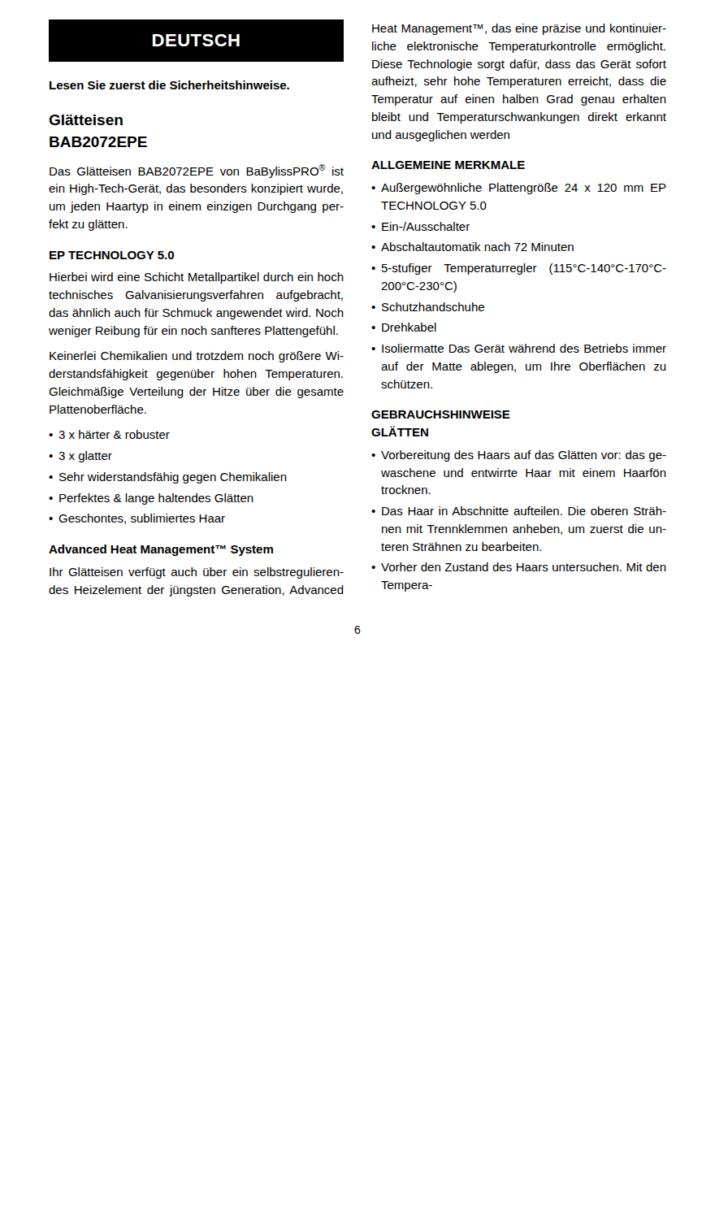DEUTSCH
Lesen Sie zuerst die Sicherheitshinweise.
Glätteisen
BAB2072EPE
Das Glätteisen BAB2072EPE von BaBylissPRO® ist ein High-Tech-Gerät, das besonders konzipiert wurde, um jeden Haartyp in einem einzigen Durchgang perfekt zu glätten.
EP Technology 5.0
Hierbei wird eine Schicht Metallpartikel durch ein hoch technisches Galvanisierungsverfahren aufgebracht, das ähnlich auch für Schmuck angewendet wird. Noch weniger Reibung für ein noch sanfteres Plattengefühl.
Keinerlei Chemikalien und trotzdem noch größere Widerstandsfähigkeit gegenüber hohen Temperaturen. Gleichmäßige Verteilung der Hitze über die gesamte Plattenoberfläche.
3 x härter & robuster
3 x glatter
Sehr widerstandsfähig gegen Chemikalien
Perfektes & lange haltendes Glätten
Geschontes, sublimiertes Haar
Advanced Heat Management™ System
Ihr Glätteisen verfügt auch über ein selbstregulierendes Heizelement der jüngsten Generation, Advanced Heat Management™, das eine präzise und kontinuierliche elektronische Temperaturkontrolle ermöglicht. Diese Technologie sorgt dafür, dass das Gerät sofort aufheizt, sehr hohe Temperaturen erreicht, dass die Temperatur auf einen halben Grad genau erhalten bleibt und Temperaturschwankungen direkt erkannt und ausgeglichen werden
Allgemeine Merkmale
Außergewöhnliche Plattengröße 24 x 120 mm EP TECHNOLOGY 5.0
Ein-/Ausschalter
Abschaltautomatik nach 72 Minuten
5-stufiger Temperaturregler (115°C-140°C-170°C-200°C-230°C)
Schutzhandschuhe
Drehkabel
Isoliermatte Das Gerät während des Betriebs immer auf der Matte ablegen, um Ihre Oberflächen zu schützen.
Gebrauchshinweise
Glätten
Vorbereitung des Haars auf das Glätten vor: das gewaschene und entwirrte Haar mit einem Haarfön trocknen.
Das Haar in Abschnitte aufteilen. Die oberen Strähnen mit Trennklemmen anheben, um zuerst die unteren Strähnen zu bearbeiten.
Vorher den Zustand des Haars untersuchen. Mit den Tempera-
6